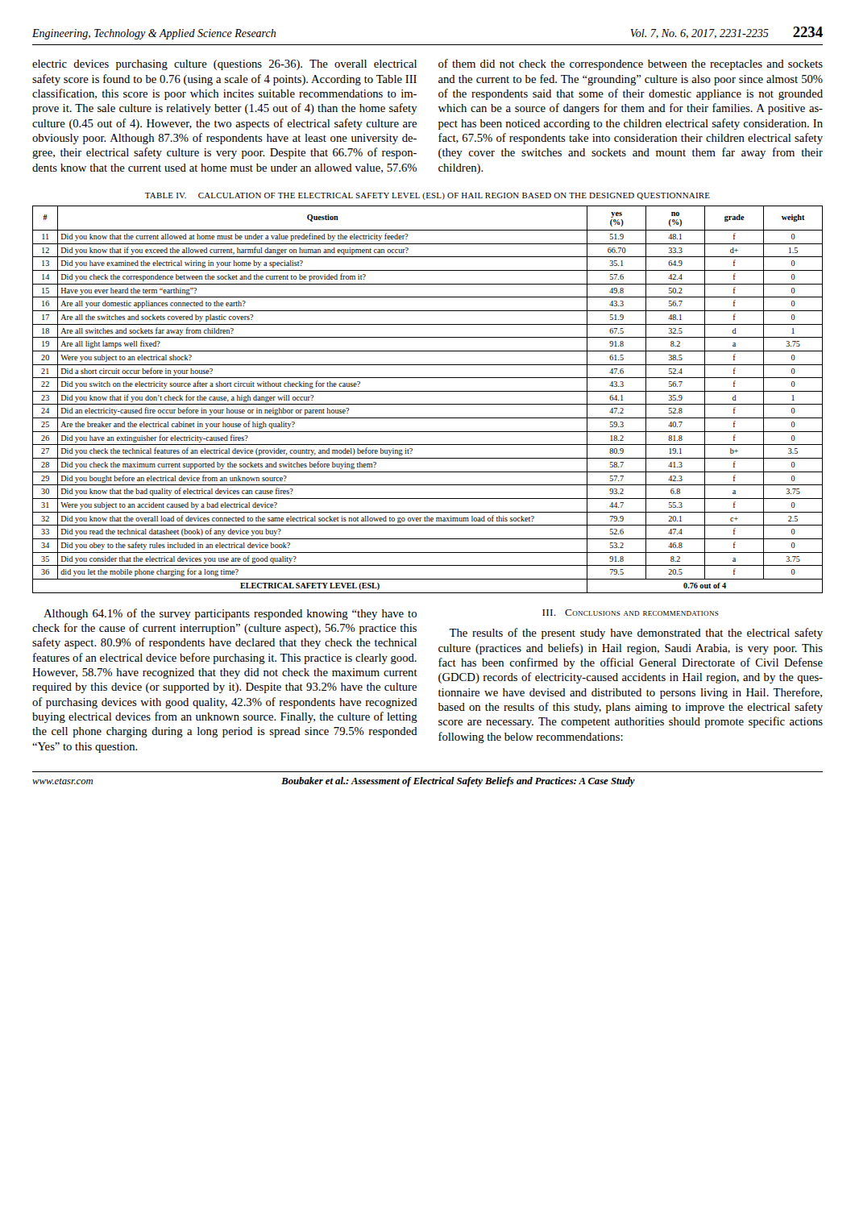Engineering, Technology & Applied Science Research
Vol. 7, No. 6, 2017, 2231-2235
2234
electric devices purchasing culture (questions 26-36). The overall electrical safety score is found to be 0.76 (using a scale of 4 points). According to Table III classification, this score is poor which incites suitable recommendations to improve it. The sale culture is relatively better (1.45 out of 4) than the home safety culture (0.45 out of 4). However, the two aspects of electrical safety culture are obviously poor. Although 87.3% of respondents have at least one university degree, their electrical safety culture is very poor. Despite that 66.7% of respondents know that the current used at home must be under an allowed value, 57.6% of them did not check the correspondence between the receptacles and sockets and the current to be fed. The “grounding” culture is also poor since almost 50% of the respondents said that some of their domestic appliance is not grounded which can be a source of dangers for them and for their families. A positive aspect has been noticed according to the children electrical safety consideration. In fact, 67.5% of respondents take into consideration their children electrical safety (they cover the switches and sockets and mount them far away from their children).
Table IV. Calculation of the electrical safety level (ESL) of Hail region based on the designed questionnaire
| # | Question | yes (%) | no (%) | grade | weight |
| --- | --- | --- | --- | --- | --- |
| 11 | Did you know that the current allowed at home must be under a value predefined by the electricity feeder? | 51.9 | 48.1 | f | 0 |
| 12 | Did you know that if you exceed the allowed current, harmful danger on human and equipment can occur? | 66.70 | 33.3 | d+ | 1.5 |
| 13 | Did you have examined the electrical wiring in your home by a specialist? | 35.1 | 64.9 | f | 0 |
| 14 | Did you check the correspondence between the socket and the current to be provided from it? | 57.6 | 42.4 | f | 0 |
| 15 | Have you ever heard the term “earthing”? | 49.8 | 50.2 | f | 0 |
| 16 | Are all your domestic appliances connected to the earth? | 43.3 | 56.7 | f | 0 |
| 17 | Are all the switches and sockets covered by plastic covers? | 51.9 | 48.1 | f | 0 |
| 18 | Are all switches and sockets far away from children? | 67.5 | 32.5 | d | 1 |
| 19 | Are all light lamps well fixed? | 91.8 | 8.2 | a | 3.75 |
| 20 | Were you subject to an electrical shock? | 61.5 | 38.5 | f | 0 |
| 21 | Did a short circuit occur before in your house? | 47.6 | 52.4 | f | 0 |
| 22 | Did you switch on the electricity source after a short circuit without checking for the cause? | 43.3 | 56.7 | f | 0 |
| 23 | Did you know that if you don’t check for the cause, a high danger will occur? | 64.1 | 35.9 | d | 1 |
| 24 | Did an electricity-caused fire occur before in your house or in neighbor or parent house? | 47.2 | 52.8 | f | 0 |
| 25 | Are the breaker and the electrical cabinet in your house of high quality? | 59.3 | 40.7 | f | 0 |
| 26 | Did you have an extinguisher for electricity-caused fires? | 18.2 | 81.8 | f | 0 |
| 27 | Did you check the technical features of an electrical device (provider, country, and model) before buying it? | 80.9 | 19.1 | b+ | 3.5 |
| 28 | Did you check the maximum current supported by the sockets and switches before buying them? | 58.7 | 41.3 | f | 0 |
| 29 | Did you bought before an electrical device from an unknown source? | 57.7 | 42.3 | f | 0 |
| 30 | Did you know that the bad quality of electrical devices can cause fires? | 93.2 | 6.8 | a | 3.75 |
| 31 | Were you subject to an accident caused by a bad electrical device? | 44.7 | 55.3 | f | 0 |
| 32 | Did you know that the overall load of devices connected to the same electrical socket is not allowed to go over the maximum load of this socket? | 79.9 | 20.1 | c+ | 2.5 |
| 33 | Did you read the technical datasheet (book) of any device you buy? | 52.6 | 47.4 | f | 0 |
| 34 | Did you obey to the safety rules included in an electrical device book? | 53.2 | 46.8 | f | 0 |
| 35 | Did you consider that the electrical devices you use are of good quality? | 91.8 | 8.2 | a | 3.75 |
| 36 | did you let the mobile phone charging for a long time? | 79.5 | 20.5 | f | 0 |
| ELECTRICAL SAFETY LEVEL (ESL) | 0.76 out of 4 |
Although 64.1% of the survey participants responded knowing “they have to check for the cause of current interruption” (culture aspect), 56.7% practice this safety aspect. 80.9% of respondents have declared that they check the technical features of an electrical device before purchasing it. This practice is clearly good. However, 58.7% have recognized that they did not check the maximum current required by this device (or supported by it). Despite that 93.2% have the culture of purchasing devices with good quality, 42.3% of respondents have recognized buying electrical devices from an unknown source. Finally, the culture of letting the cell phone charging during a long period is spread since 79.5% responded “Yes” to this question.
III. Conclusions and recommendations
The results of the present study have demonstrated that the electrical safety culture (practices and beliefs) in Hail region, Saudi Arabia, is very poor. This fact has been confirmed by the official General Directorate of Civil Defense (GDCD) records of electricity-caused accidents in Hail region, and by the questionnaire we have devised and distributed to persons living in Hail. Therefore, based on the results of this study, plans aiming to improve the electrical safety score are necessary. The competent authorities should promote specific actions following the below recommendations:
www.etasr.com
Boubaker et al.: Assessment of Electrical Safety Beliefs and Practices: A Case Study